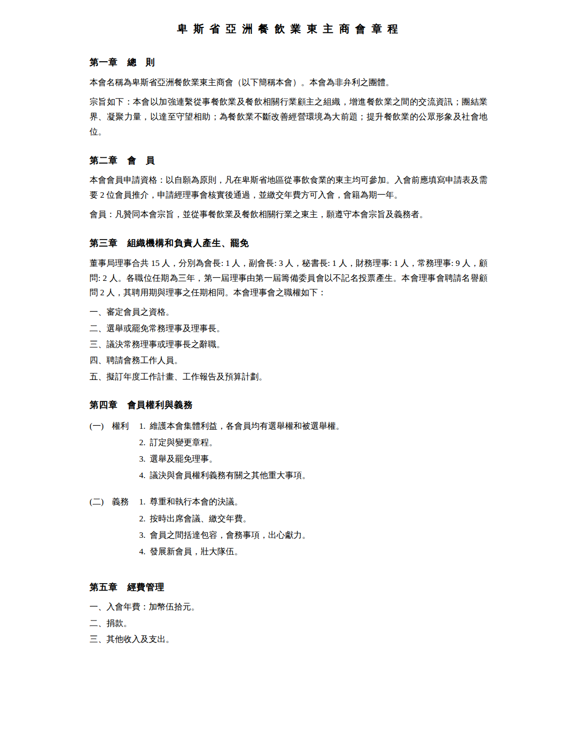卑 斯 省 亞 洲 餐 飲 業 東 主 商 會 章 程
第一章　總　則
本會名稱為卑斯省亞洲餐飲業東主商會（以下簡稱本會）。本會為非弁利之團體。
宗旨如下：本會以加強連繫從事餐飲業及餐飲相關行業顧主之組織，增進餐飲業之間的交流資訊；團結業界、凝聚力量，以達至守望相助；為餐飲業不斷改善經營環境為大前題；提升餐飲業的公眾形象及社會地位。
第二章　會　員
本會會員申請資格：以自願為原則，凡在卑斯省地區從事飲食業的東主均可參加。入會前應填寫申請表及需要 2 位會員推介，申請經理事會核實後通過，並繳交年費方可入會，會籍為期一年。
會員：凡贊同本會宗旨，並從事餐飲業及餐飲相關行業之東主，願遵守本會宗旨及義務者。
第三章　組織機構和負責人產生、罷免
董事局理事合共 15 人，分別為會長: 1 人，副會長: 3 人，秘書長: 1 人，財務理事: 1 人，常務理事: 9 人，顧問: 2 人。各職位任期為三年，第一屆理事由第一屆籌備委員會以不記名投票產生。本會理事會聘請名譽顧問 2 人，其聘用期與理事之任期相同。本會理事會之職權如下：
一、審定會員之資格。
二、選舉或罷免常務理事及理事長。
三、議決常務理事或理事長之辭職。
四、聘請會務工作人員。
五、擬訂年度工作計畫、工作報告及預算計劃。
第四章　會員權利與義務
| (一) 權利 | 1. | 維護本會集體利益，各會員均有選舉權和被選舉權。 |
| | 2. | 訂定與變更章程。 |
| | 3. | 選舉及罷免理事。 |
| | 4. | 議決與會員權利義務有關之其他重大事項。 |
| (二) 義務 | 1. | 尊重和執行本會的決議。 |
| | 2. | 按時出席會議、繳交年費。 |
| | 3. | 會員之間括達包容，會務事項，出心獻力。 |
| | 4. | 發展新會員，壯大隊伍。 |
第五章　經費管理
一、入會年費：加幣伍拾元。
二、捐款。
三、其他收入及支出。